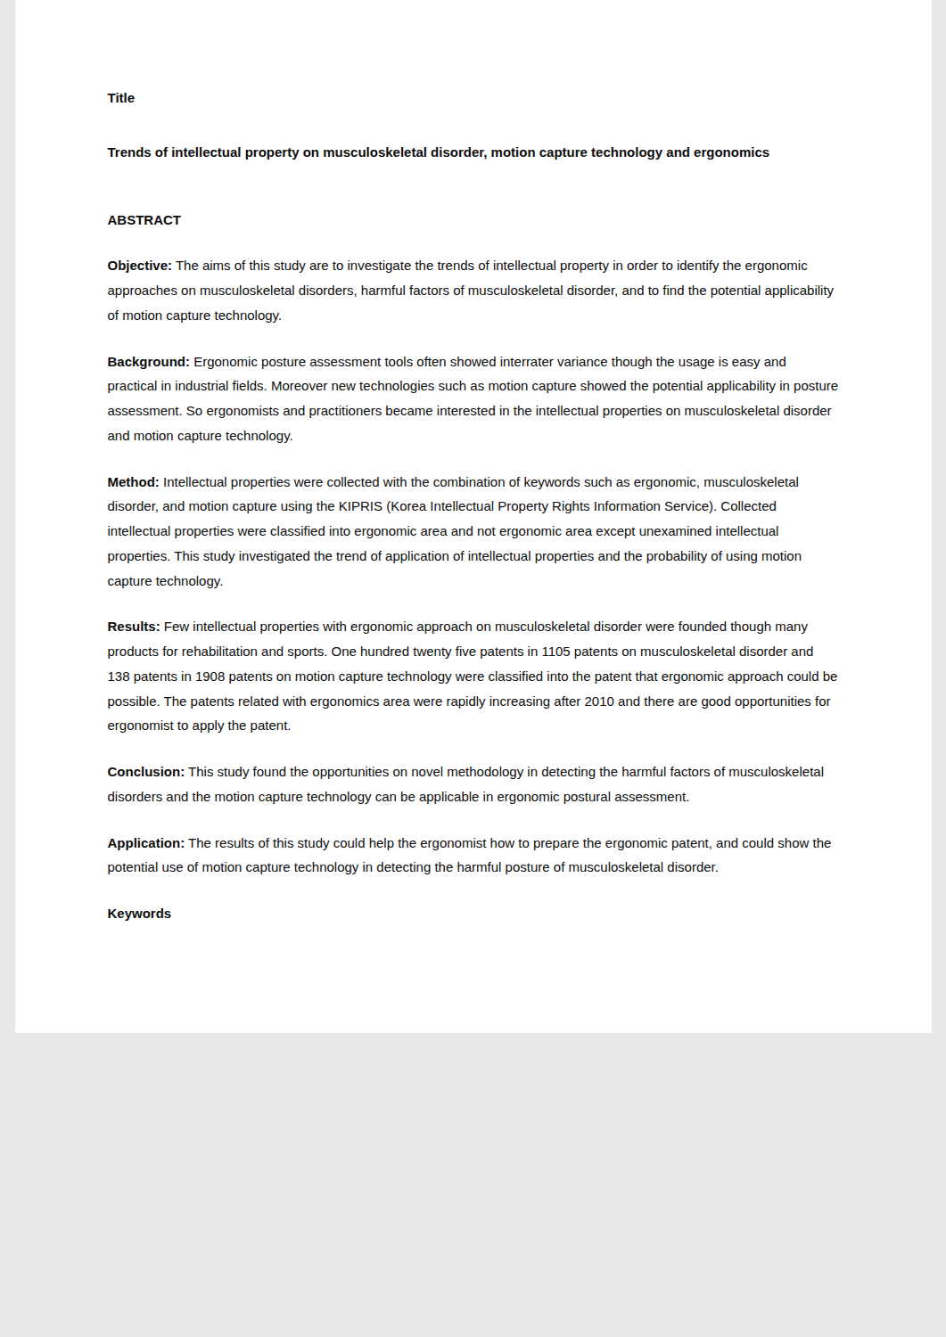Title
Trends of intellectual property on musculoskeletal disorder, motion capture technology and ergonomics
ABSTRACT
Objective: The aims of this study are to investigate the trends of intellectual property in order to identify the ergonomic approaches on musculoskeletal disorders, harmful factors of musculoskeletal disorder, and to find the potential applicability of motion capture technology.
Background: Ergonomic posture assessment tools often showed interrater variance though the usage is easy and practical in industrial fields. Moreover new technologies such as motion capture showed the potential applicability in posture assessment. So ergonomists and practitioners became interested in the intellectual properties on musculoskeletal disorder and motion capture technology.
Method: Intellectual properties were collected with the combination of keywords such as ergonomic, musculoskeletal disorder, and motion capture using the KIPRIS (Korea Intellectual Property Rights Information Service). Collected intellectual properties were classified into ergonomic area and not ergonomic area except unexamined intellectual properties. This study investigated the trend of application of intellectual properties and the probability of using motion capture technology.
Results: Few intellectual properties with ergonomic approach on musculoskeletal disorder were founded though many products for rehabilitation and sports. One hundred twenty five patents in 1105 patents on musculoskeletal disorder and 138 patents in 1908 patents on motion capture technology were classified into the patent that ergonomic approach could be possible. The patents related with ergonomics area were rapidly increasing after 2010 and there are good opportunities for ergonomist to apply the patent.
Conclusion: This study found the opportunities on novel methodology in detecting the harmful factors of musculoskeletal disorders and the motion capture technology can be applicable in ergonomic postural assessment.
Application: The results of this study could help the ergonomist how to prepare the ergonomic patent, and could show the potential use of motion capture technology in detecting the harmful posture of musculoskeletal disorder.
Keywords